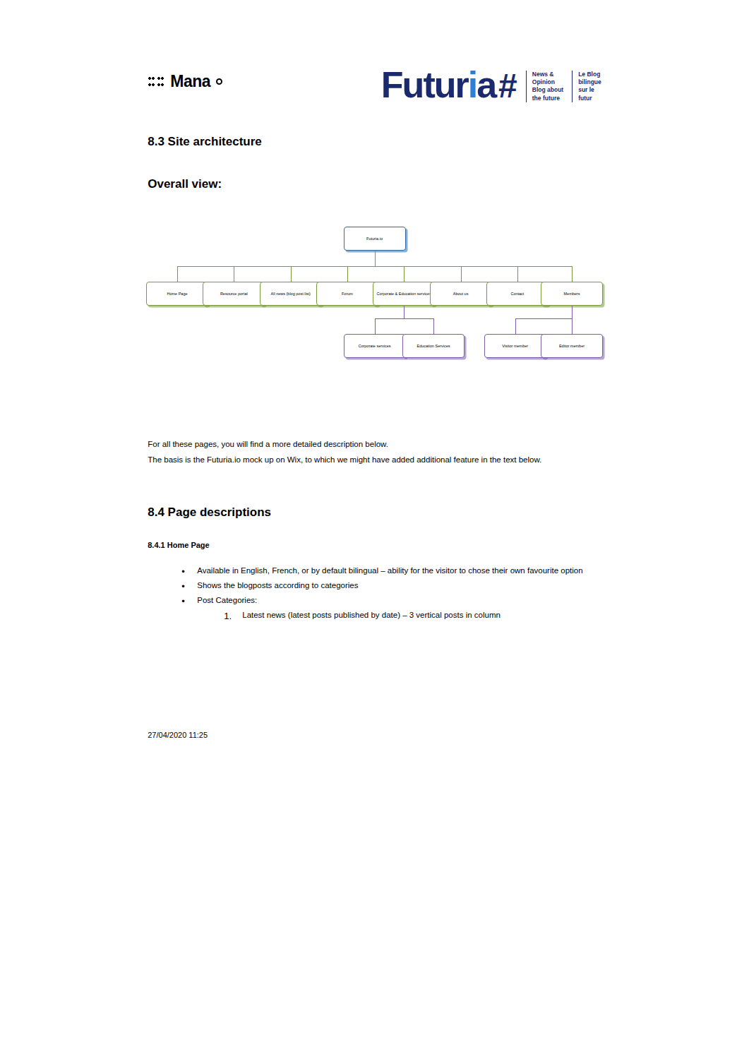Mana
Futuria#
News &
Opinion
Blog about
the future
Le Blog
bilingue
sur le
futur
8.3 Site architecture
Overall view:
Futuria.io
Home Page
Resource portal
All news (blog post list)
Forum
Corporate & Education services
About us
Contact
Members
Corporate services
Education Services
Visitor member
Editor member
For all these pages, you will find a more detailed description below.
The basis is the Futuria.io mock up on Wix, to which we might have added additional feature in the text below.
8.4 Page descriptions
8.4.1 Home Page
Available in English, French, or by default bilingual – ability for the visitor to chose their own favourite option
Shows the blogposts according to categories
Post Categories:
Latest news (latest posts published by date) – 3 vertical posts in column
27/04/2020 11:25